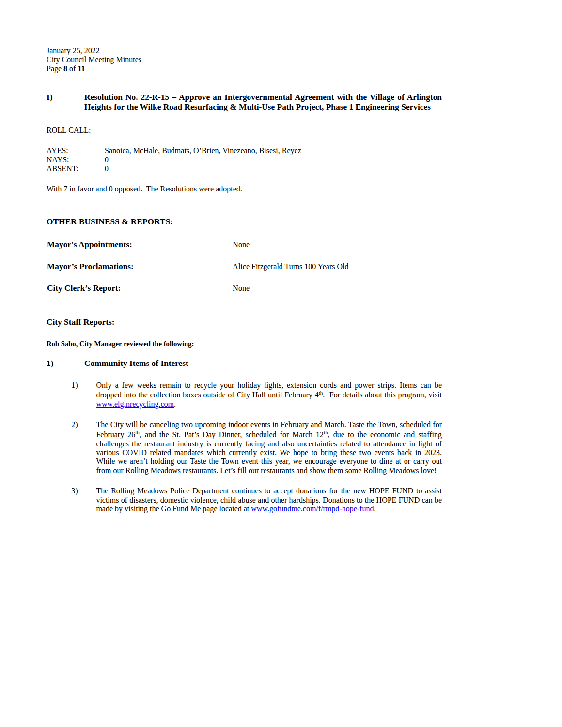January 25, 2022
City Council Meeting Minutes
Page 8 of 11
I)
Resolution No. 22-R-15 – Approve an Intergovernmental Agreement with the Village of Arlington Heights for the Wilke Road Resurfacing & Multi-Use Path Project, Phase 1 Engineering Services
ROLL CALL:
| AYES: | Sanoica, McHale, Budmats, O’Brien, Vinezeano, Bisesi, Reyez |
| NAYS: | 0 |
| ABSENT: | 0 |
With 7 in favor and 0 opposed. The Resolutions were adopted.
OTHER BUSINESS & REPORTS:
| Mayor's Appointments: | None |
| Mayor’s Proclamations: | Alice Fitzgerald Turns 100 Years Old |
| City Clerk’s Report: | None |
City Staff Reports:
Rob Sabo, City Manager reviewed the following:
1) Community Items of Interest
Only a few weeks remain to recycle your holiday lights, extension cords and power strips. Items can be dropped into the collection boxes outside of City Hall until February 4th. For details about this program, visit www.elginrecycling.com.
The City will be canceling two upcoming indoor events in February and March. Taste the Town, scheduled for February 26th, and the St. Pat’s Day Dinner, scheduled for March 12th, due to the economic and staffing challenges the restaurant industry is currently facing and also uncertainties related to attendance in light of various COVID related mandates which currently exist. We hope to bring these two events back in 2023. While we aren’t holding our Taste the Town event this year, we encourage everyone to dine at or carry out from our Rolling Meadows restaurants. Let’s fill our restaurants and show them some Rolling Meadows love!
The Rolling Meadows Police Department continues to accept donations for the new HOPE FUND to assist victims of disasters, domestic violence, child abuse and other hardships. Donations to the HOPE FUND can be made by visiting the Go Fund Me page located at www.gofundme.com/f/rmpd-hope-fund.